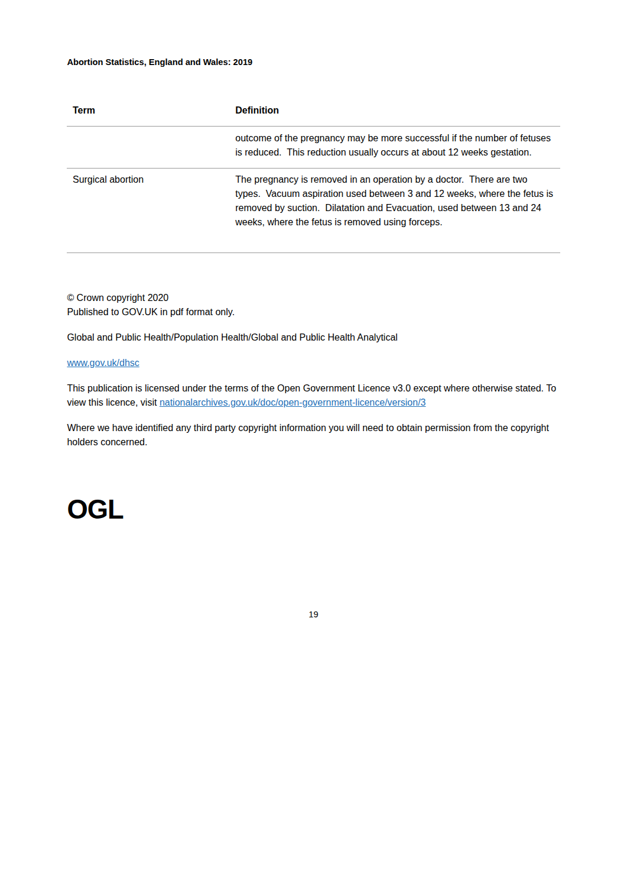Abortion Statistics, England and Wales: 2019
| Term | Definition |
| --- | --- |
| | outcome of the pregnancy may be more successful if the number of fetuses is reduced. This reduction usually occurs at about 12 weeks gestation. |
| Surgical abortion | The pregnancy is removed in an operation by a doctor. There are two types. Vacuum aspiration used between 3 and 12 weeks, where the fetus is removed by suction. Dilatation and Evacuation, used between 13 and 24 weeks, where the fetus is removed using forceps. |
© Crown copyright 2020
Published to GOV.UK in pdf format only.
Global and Public Health/Population Health/Global and Public Health Analytical
www.gov.uk/dhsc
This publication is licensed under the terms of the Open Government Licence v3.0 except where otherwise stated. To view this licence, visit nationalarchives.gov.uk/doc/open-government-licence/version/3
Where we have identified any third party copyright information you will need to obtain permission from the copyright holders concerned.
OGL
19